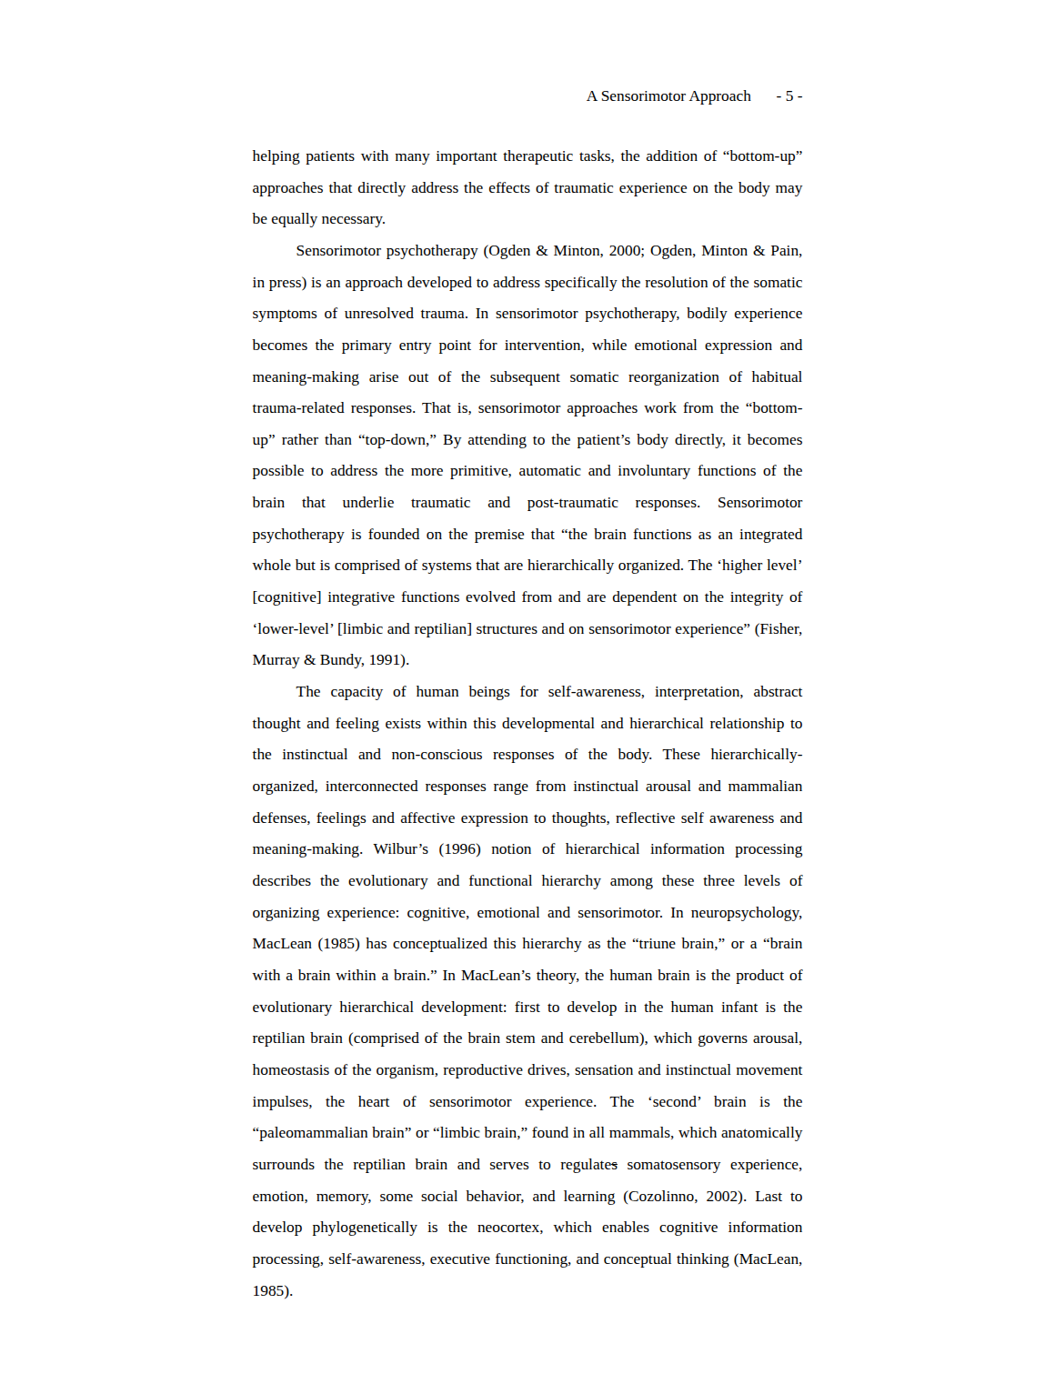A Sensorimotor Approach- 5 -
helping patients with many important therapeutic tasks, the addition of “bottom-up” approaches that directly address the effects of traumatic experience on the body may be equally necessary.
Sensorimotor psychotherapy (Ogden & Minton, 2000; Ogden, Minton & Pain, in press) is an approach developed to address specifically the resolution of the somatic symptoms of unresolved trauma. In sensorimotor psychotherapy, bodily experience becomes the primary entry point for intervention, while emotional expression and meaning-making arise out of the subsequent somatic reorganization of habitual trauma-related responses. That is, sensorimotor approaches work from the “bottom-up” rather than “top-down,” By attending to the patient’s body directly, it becomes possible to address the more primitive, automatic and involuntary functions of the brain that underlie traumatic and post-traumatic responses. Sensorimotor psychotherapy is founded on the premise that “the brain functions as an integrated whole but is comprised of systems that are hierarchically organized. The ‘higher level’ [cognitive] integrative functions evolved from and are dependent on the integrity of ‘lower-level’ [limbic and reptilian] structures and on sensorimotor experience” (Fisher, Murray & Bundy, 1991).
The capacity of human beings for self-awareness, interpretation, abstract thought and feeling exists within this developmental and hierarchical relationship to the instinctual and non-conscious responses of the body. These hierarchically-organized, interconnected responses range from instinctual arousal and mammalian defenses, feelings and affective expression to thoughts, reflective self awareness and meaning-making. Wilbur’s (1996) notion of hierarchical information processing describes the evolutionary and functional hierarchy among these three levels of organizing experience: cognitive, emotional and sensorimotor. In neuropsychology, MacLean (1985) has conceptualized this hierarchy as the “triune brain,” or a “brain with a brain within a brain.” In MacLean’s theory, the human brain is the product of evolutionary hierarchical development: first to develop in the human infant is the reptilian brain (comprised of the brain stem and cerebellum), which governs arousal, homeostasis of the organism, reproductive drives, sensation and instinctual movement impulses, the heart of sensorimotor experience. The ‘second’ brain is the “paleomammalian brain” or “limbic brain,” found in all mammals, which anatomically surrounds the reptilian brain and serves to regulates somatosensory experience, emotion, memory, some social behavior, and learning (Cozolinno, 2002). Last to develop phylogenetically is the neocortex, which enables cognitive information processing, self-awareness, executive functioning, and conceptual thinking (MacLean, 1985).